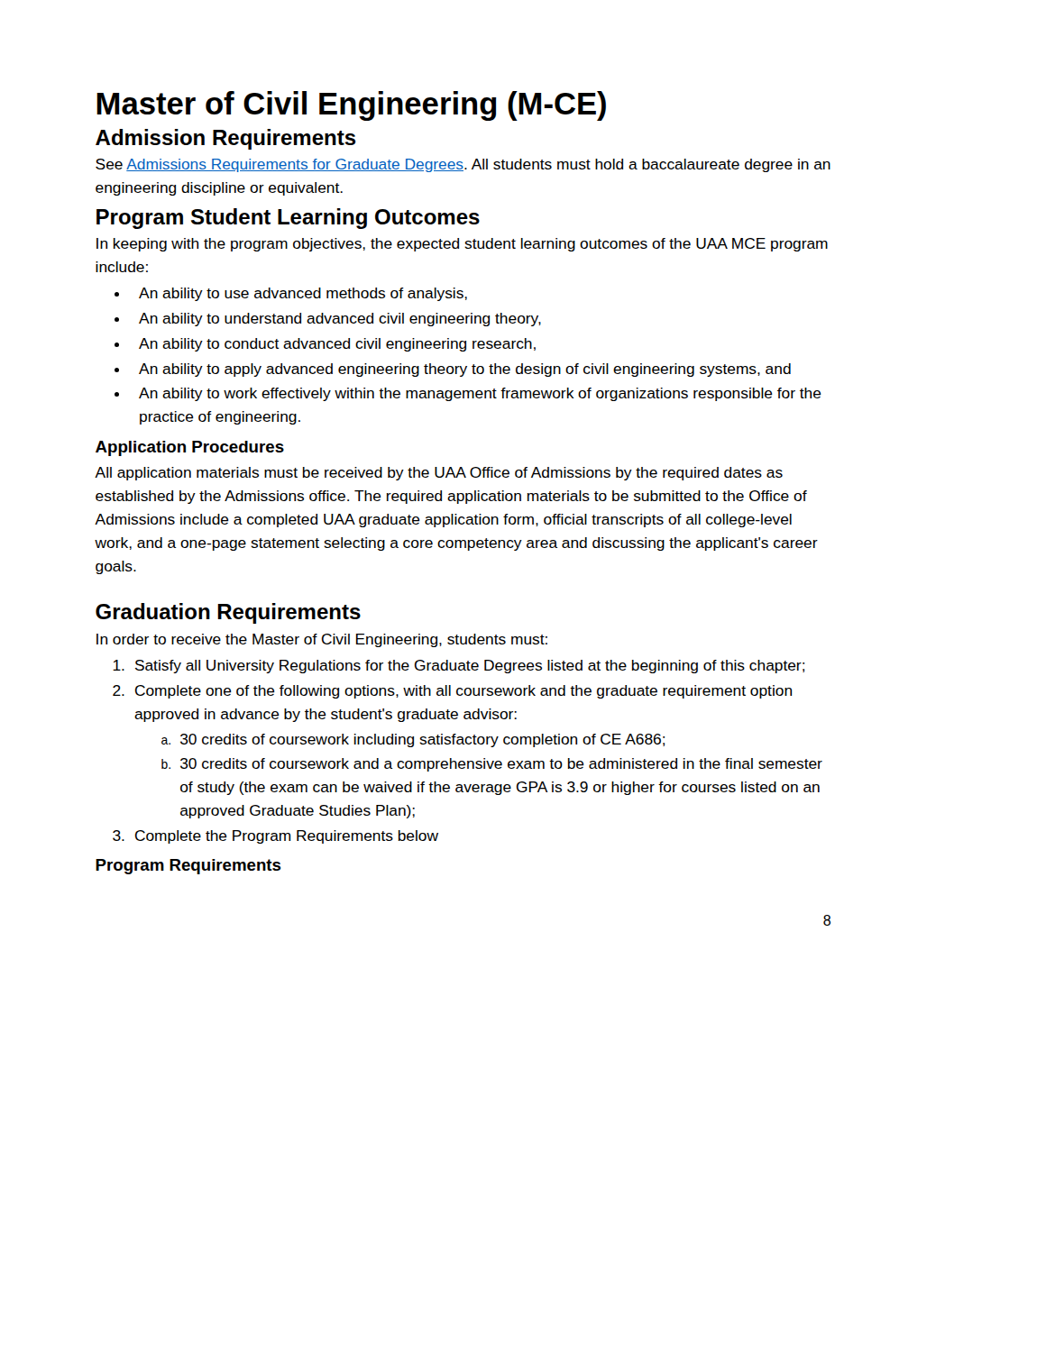Master of Civil Engineering (M-CE)
Admission Requirements
See Admissions Requirements for Graduate Degrees. All students must hold a baccalaureate degree in an engineering discipline or equivalent.
Program Student Learning Outcomes
In keeping with the program objectives, the expected student learning outcomes of the UAA MCE program include:
An ability to use advanced methods of analysis,
An ability to understand advanced civil engineering theory,
An ability to conduct advanced civil engineering research,
An ability to apply advanced engineering theory to the design of civil engineering systems, and
An ability to work effectively within the management framework of organizations responsible for the practice of engineering.
Application Procedures
All application materials must be received by the UAA Office of Admissions by the required dates as established by the Admissions office. The required application materials to be submitted to the Office of Admissions include a completed UAA graduate application form, official transcripts of all college-level work, and a one-page statement selecting a core competency area and discussing the applicant's career goals.
Graduation Requirements
In order to receive the Master of Civil Engineering, students must:
Satisfy all University Regulations for the Graduate Degrees listed at the beginning of this chapter;
Complete one of the following options, with all coursework and the graduate requirement option approved in advance by the student's graduate advisor:
30 credits of coursework including satisfactory completion of CE A686;
30 credits of coursework and a comprehensive exam to be administered in the final semester of study (the exam can be waived if the average GPA is 3.9 or higher for courses listed on an approved Graduate Studies Plan);
Complete the Program Requirements below
Program Requirements
8